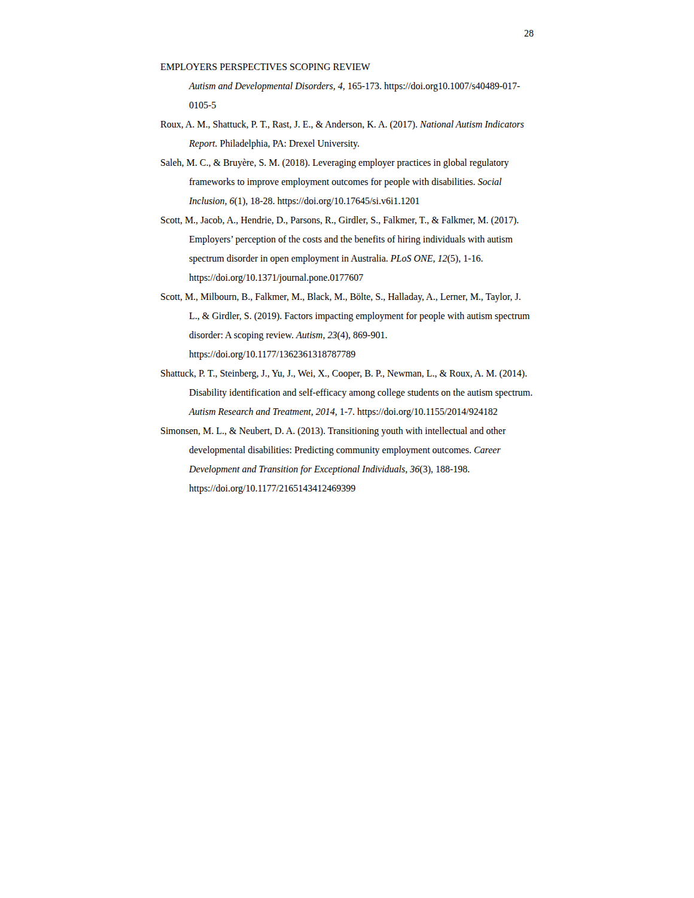28
Employers Perspectives Scoping Review
Autism and Developmental Disorders, 4, 165-173. https://doi.org10.1007/s40489-017-0105-5
Roux, A. M., Shattuck, P. T., Rast, J. E., & Anderson, K. A. (2017). National Autism Indicators Report. Philadelphia, PA: Drexel University.
Saleh, M. C., & Bruyère, S. M. (2018). Leveraging employer practices in global regulatory frameworks to improve employment outcomes for people with disabilities. Social Inclusion, 6(1), 18-28. https://doi.org/10.17645/si.v6i1.1201
Scott, M., Jacob, A., Hendrie, D., Parsons, R., Girdler, S., Falkmer, T., & Falkmer, M. (2017). Employers’ perception of the costs and the benefits of hiring individuals with autism spectrum disorder in open employment in Australia. PLoS ONE, 12(5), 1-16. https://doi.org/10.1371/journal.pone.0177607
Scott, M., Milbourn, B., Falkmer, M., Black, M., Bölte, S., Halladay, A., Lerner, M., Taylor, J. L., & Girdler, S. (2019). Factors impacting employment for people with autism spectrum disorder: A scoping review. Autism, 23(4), 869-901. https://doi.org/10.1177/1362361318787789
Shattuck, P. T., Steinberg, J., Yu, J., Wei, X., Cooper, B. P., Newman, L., & Roux, A. M. (2014). Disability identification and self-efficacy among college students on the autism spectrum. Autism Research and Treatment, 2014, 1-7. https://doi.org/10.1155/2014/924182
Simonsen, M. L., & Neubert, D. A. (2013). Transitioning youth with intellectual and other developmental disabilities: Predicting community employment outcomes. Career Development and Transition for Exceptional Individuals, 36(3), 188-198. https://doi.org/10.1177/2165143412469399